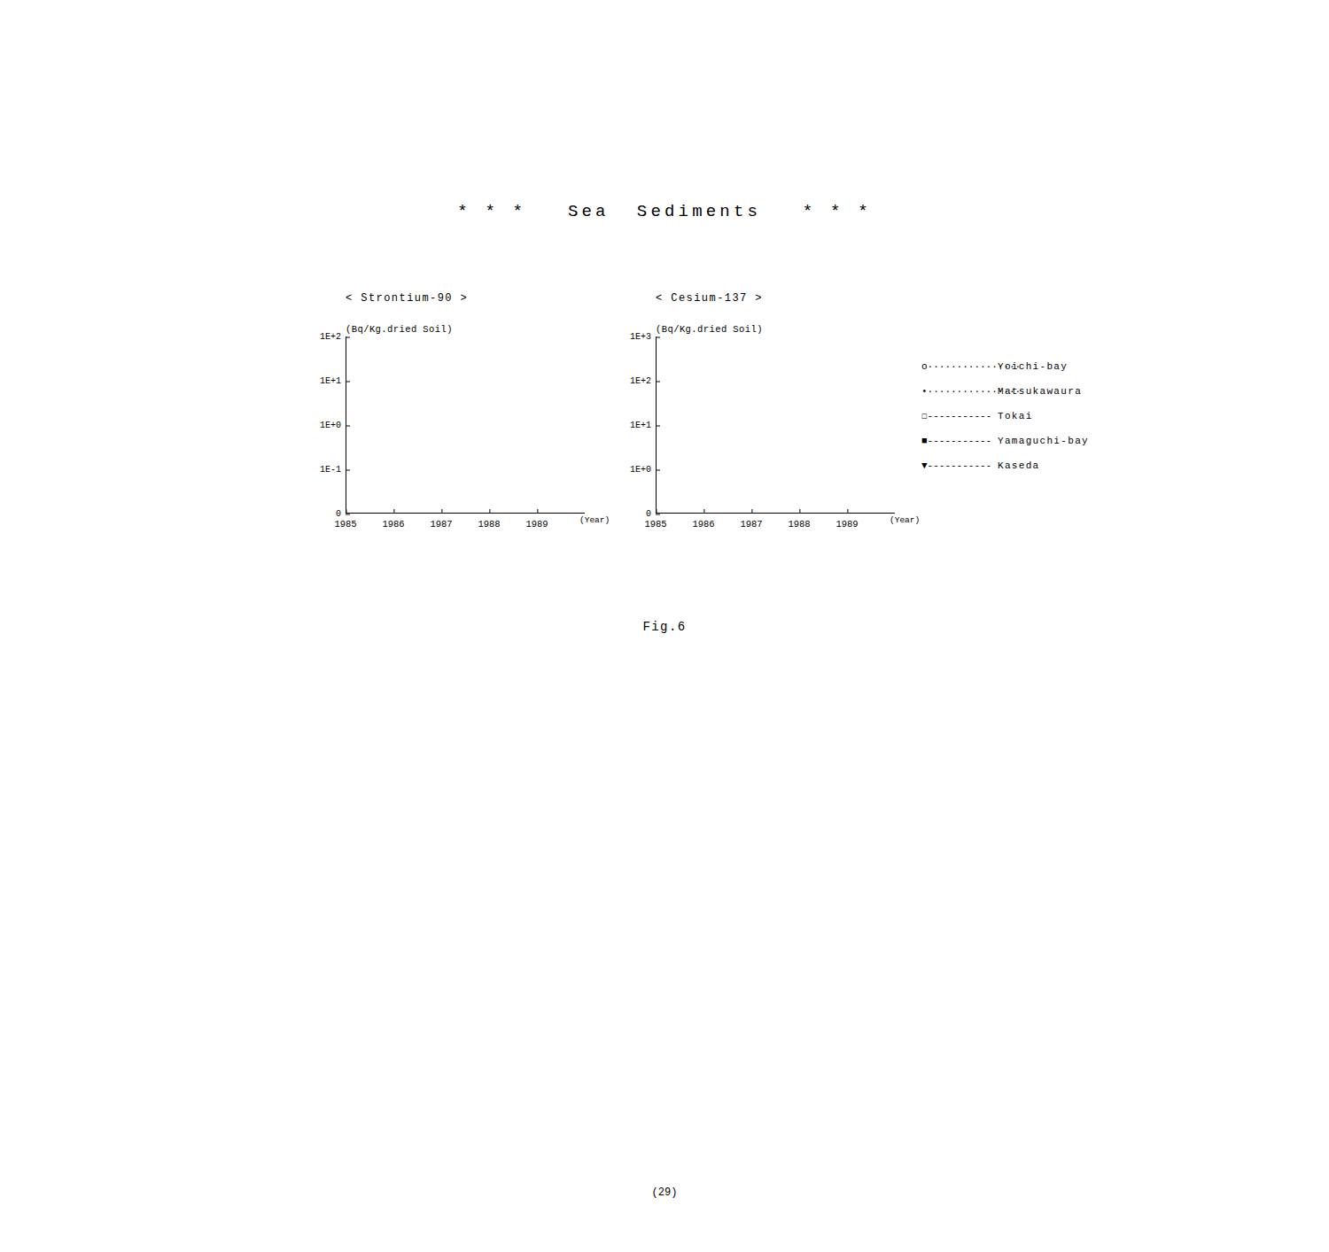* * * Sea Sediments * * *
< Strontium-90 >
(Bq/Kg.dried Soil)
1E+2
1E+1
1E+0
1E-1
0
1985
1986
1987
1988
1989
(Year)
< Cesium-137 >
(Bq/Kg.dried Soil)
1E+3
1E+2
1E+1
1E+0
0
1985
1986
1987
1988
1989
(Year)
o················Yoichi-bay
•················Matsukawaura
☐-----------Tokai
■-----------Yamaguchi-bay
▼-----------Kaseda
Fig.6
(29)